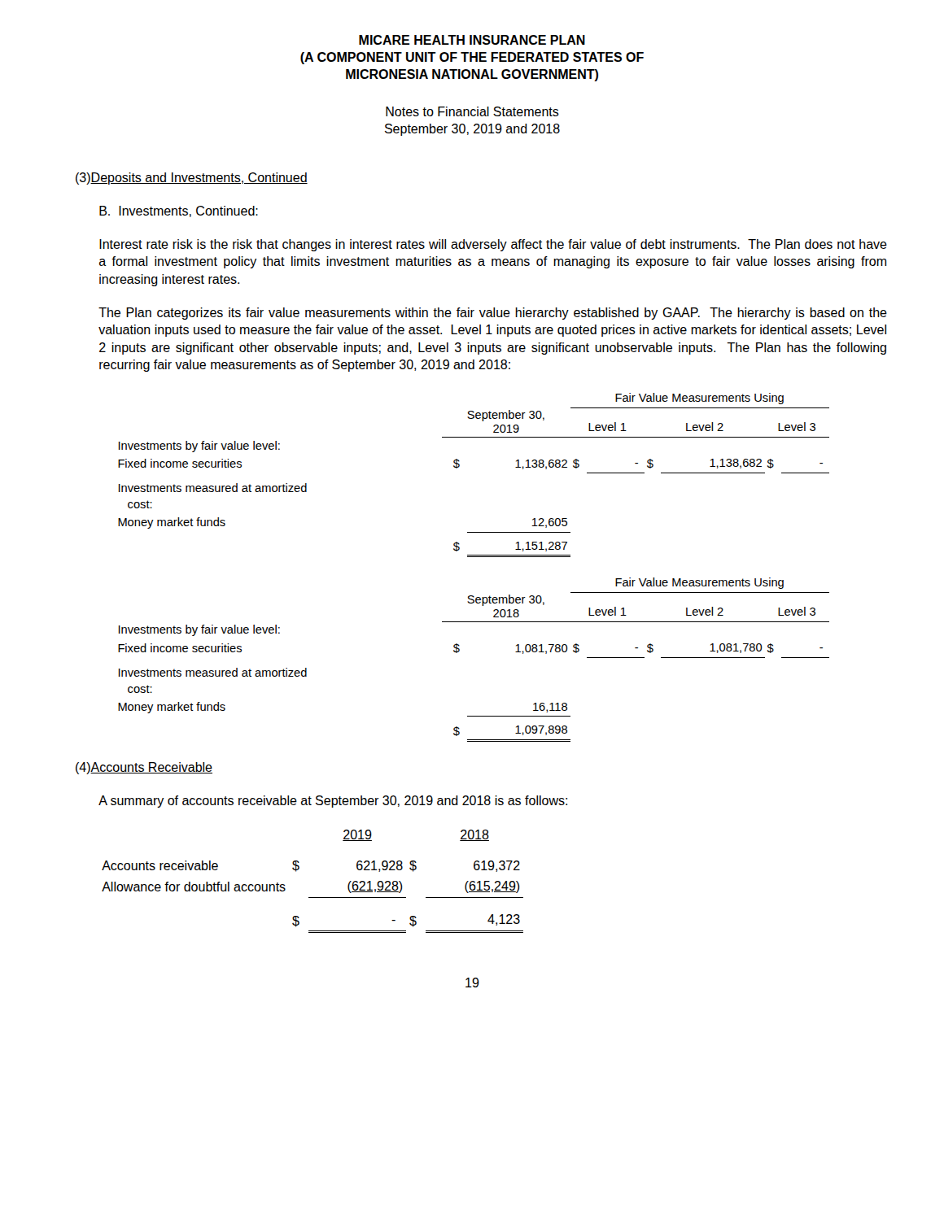MICARE HEALTH INSURANCE PLAN
(A COMPONENT UNIT OF THE FEDERATED STATES OF
MICRONESIA NATIONAL GOVERNMENT)
Notes to Financial Statements
September 30, 2019 and 2018
(3) Deposits and Investments, Continued
B. Investments, Continued:
Interest rate risk is the risk that changes in interest rates will adversely affect the fair value of debt instruments. The Plan does not have a formal investment policy that limits investment maturities as a means of managing its exposure to fair value losses arising from increasing interest rates.
The Plan categorizes its fair value measurements within the fair value hierarchy established by GAAP. The hierarchy is based on the valuation inputs used to measure the fair value of the asset. Level 1 inputs are quoted prices in active markets for identical assets; Level 2 inputs are significant other observable inputs; and, Level 3 inputs are significant unobservable inputs. The Plan has the following recurring fair value measurements as of September 30, 2019 and 2018:
| | | | | Fair Value Measurements Using |
| | September 30, 2019 | Level 1 | Level 2 | Level 3 |
| Investments by fair value level: | | | | | | | | | |
| Fixed income securities | | $ | 1,138,682 | $ | - | $ | 1,138,682 | $ | - |
| Investments measured at amortized cost: | | | | | | | | | |
| Money market funds | | | 12,605 | | | | | | |
| | | $ | 1,151,287 | | | | | | |
| | | | | Fair Value Measurements Using |
| | September 30, 2018 | Level 1 | Level 2 | Level 3 |
| Investments by fair value level: | | | | | | | | | |
| Fixed income securities | | $ | 1,081,780 | $ | - | $ | 1,081,780 | $ | - |
| Investments measured at amortized cost: | | | | | | | | | |
| Money market funds | | | 16,118 | | | | | | |
| | | $ | 1,097,898 | | | | | | |
(4) Accounts Receivable
A summary of accounts receivable at September 30, 2019 and 2018 is as follows:
| | | 2019 | | 2018 |
| Accounts receivable | $ | 621,928 | $ | 619,372 |
| Allowance for doubtful accounts | | ( 621,928 ) | | ( 615,249 ) |
| | $ | - | $ | 4,123 |
19